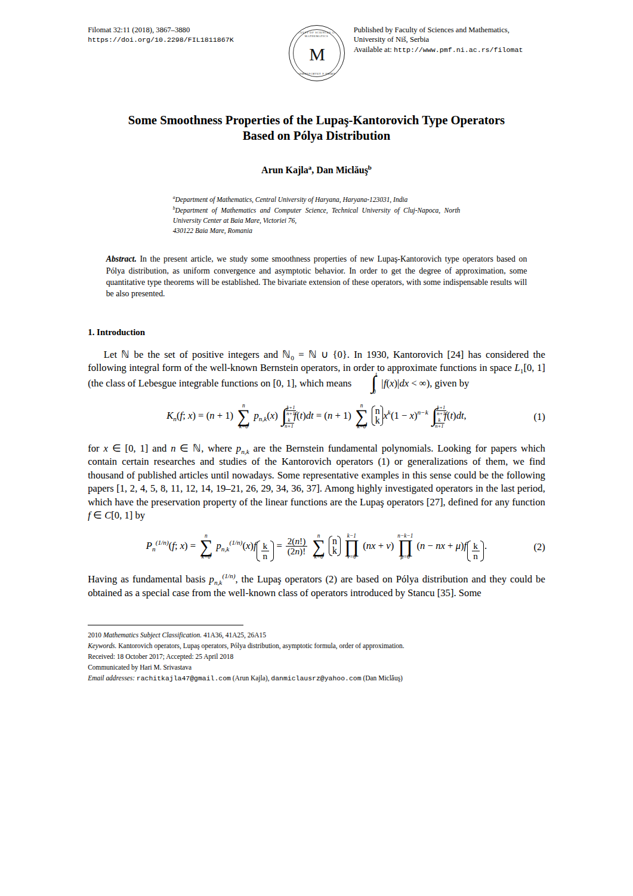Filomat 32:11 (2018), 3867–3880
https://doi.org/10.2298/FIL1811867K
Faculty of Sciences and Mathematics
M
Университет у Нишу
Published by Faculty of Sciences and Mathematics,
University of Niš, Serbia
Available at: http://www.pmf.ni.ac.rs/filomat
Some Smoothness Properties of the Lupaş-Kantorovich Type Operators
Based on Pólya Distribution
Arun Kajlaa, Dan Miclăuşb
aDepartment of Mathematics, Central University of Haryana, Haryana-123031, India
bDepartment of Mathematics and Computer Science, Technical University of Cluj-Napoca, North University Center at Baia Mare, Victoriei 76,
430122 Baia Mare, Romania
Abstract. In the present article, we study some smoothness properties of new Lupaş-Kantorovich type operators based on Pólya distribution, as uniform convergence and asymptotic behavior. In order to get the degree of approximation, some quantitative type theorems will be established. The bivariate extension of these operators, with some indispensable results will be also presented.
1. Introduction
Let ℕ be the set of positive integers and ℕ0 = ℕ ∪ {0}. In 1930, Kantorovich [24] has considered the following integral form of the well-known Bernstein operators, in order to approximate functions in space L1[0, 1] (the class of Lebesgue integrable functions on [0, 1], which means ∫10|f(x)|dx < ∞), given by
Kn(f; x) = (n + 1) n∑k=0 pn,k(x) ∫k+1 n+1 kn+1 f(t)dt = (n + 1) n∑k=0 nk xk(1 − x)n−k ∫k+1 n+1 kn+1 f(t)dt, (1)
for x ∈ [0, 1] and n ∈ ℕ, where pn,k are the Bernstein fundamental polynomials. Looking for papers which contain certain researches and studies of the Kantorovich operators (1) or generalizations of them, we find thousand of published articles until nowadays. Some representative examples in this sense could be the following papers [1, 2, 4, 5, 8, 11, 12, 14, 19–21, 26, 29, 34, 36, 37]. Among highly investigated operators in the last period, which have the preservation property of the linear functions are the Lupaş operators [27], defined for any function f ∈ C[0, 1] by
Pn(1/n)(f; x) = n∑k=0 pn,k(1/n)(x)fkn = 2(n!)(2n)! n∑k=0 nk k−1∏ν=0 (nx + ν) n−k−1∏μ=0 (n − nx + μ)fkn. (2)
Having as fundamental basis pn,k(1/n), the Lupaş operators (2) are based on Pólya distribution and they could be obtained as a special case from the well-known class of operators introduced by Stancu [35]. Some
2010 Mathematics Subject Classification. 41A36, 41A25, 26A15
Keywords. Kantorovich operators, Lupaş operators, Pólya distribution, asymptotic formula, order of approximation.
Received: 18 October 2017; Accepted: 25 April 2018
Communicated by Hari M. Srivastava
Email addresses: rachitkajla47@gmail.com (Arun Kajla), danmiclausrz@yahoo.com (Dan Miclăuş)